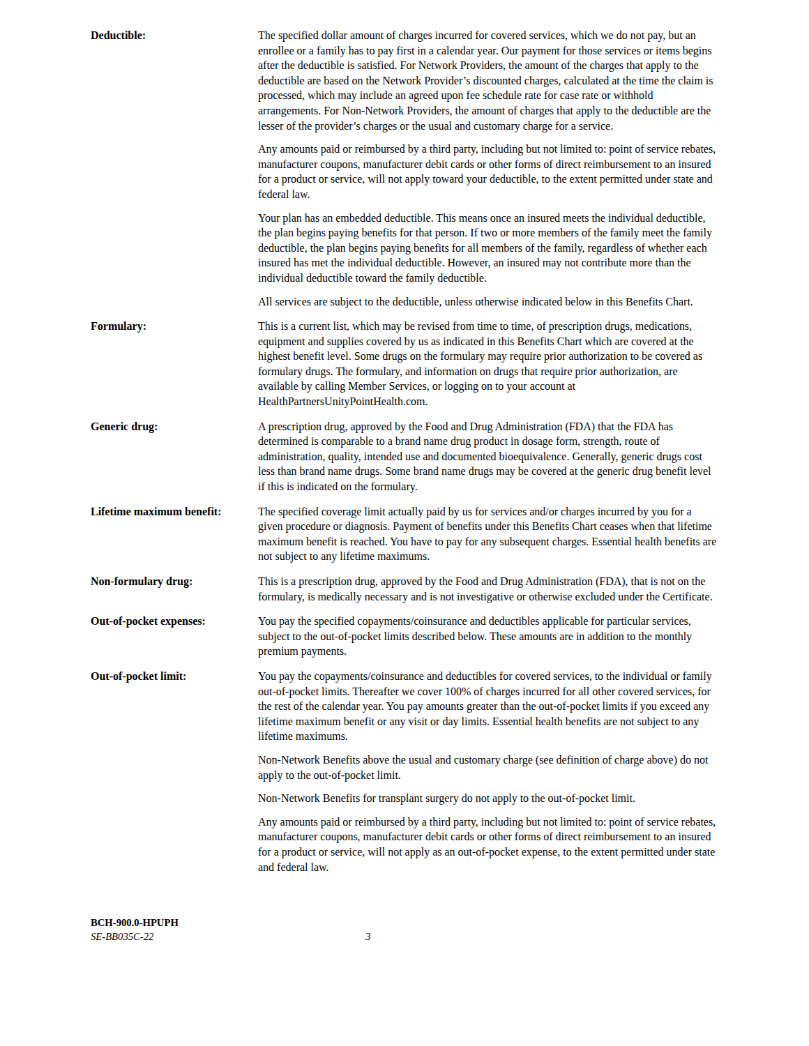Deductible:
The specified dollar amount of charges incurred for covered services, which we do not pay, but an enrollee or a family has to pay first in a calendar year. Our payment for those services or items begins after the deductible is satisfied. For Network Providers, the amount of the charges that apply to the deductible are based on the Network Provider’s discounted charges, calculated at the time the claim is processed, which may include an agreed upon fee schedule rate for case rate or withhold arrangements. For Non-Network Providers, the amount of charges that apply to the deductible are the lesser of the provider’s charges or the usual and customary charge for a service.
Any amounts paid or reimbursed by a third party, including but not limited to: point of service rebates, manufacturer coupons, manufacturer debit cards or other forms of direct reimbursement to an insured for a product or service, will not apply toward your deductible, to the extent permitted under state and federal law.
Your plan has an embedded deductible. This means once an insured meets the individual deductible, the plan begins paying benefits for that person. If two or more members of the family meet the family deductible, the plan begins paying benefits for all members of the family, regardless of whether each insured has met the individual deductible. However, an insured may not contribute more than the individual deductible toward the family deductible.
All services are subject to the deductible, unless otherwise indicated below in this Benefits Chart.
Formulary:
This is a current list, which may be revised from time to time, of prescription drugs, medications, equipment and supplies covered by us as indicated in this Benefits Chart which are covered at the highest benefit level. Some drugs on the formulary may require prior authorization to be covered as formulary drugs. The formulary, and information on drugs that require prior authorization, are available by calling Member Services, or logging on to your account at HealthPartnersUnityPointHealth.com.
Generic drug:
A prescription drug, approved by the Food and Drug Administration (FDA) that the FDA has determined is comparable to a brand name drug product in dosage form, strength, route of administration, quality, intended use and documented bioequivalence. Generally, generic drugs cost less than brand name drugs. Some brand name drugs may be covered at the generic drug benefit level if this is indicated on the formulary.
Lifetime maximum benefit:
The specified coverage limit actually paid by us for services and/or charges incurred by you for a given procedure or diagnosis. Payment of benefits under this Benefits Chart ceases when that lifetime maximum benefit is reached. You have to pay for any subsequent charges. Essential health benefits are not subject to any lifetime maximums.
Non-formulary drug:
This is a prescription drug, approved by the Food and Drug Administration (FDA), that is not on the formulary, is medically necessary and is not investigative or otherwise excluded under the Certificate.
Out-of-pocket expenses:
You pay the specified copayments/coinsurance and deductibles applicable for particular services, subject to the out-of-pocket limits described below. These amounts are in addition to the monthly premium payments.
Out-of-pocket limit:
You pay the copayments/coinsurance and deductibles for covered services, to the individual or family out-of-pocket limits. Thereafter we cover 100% of charges incurred for all other covered services, for the rest of the calendar year. You pay amounts greater than the out-of-pocket limits if you exceed any lifetime maximum benefit or any visit or day limits. Essential health benefits are not subject to any lifetime maximums.
Non-Network Benefits above the usual and customary charge (see definition of charge above) do not apply to the out-of-pocket limit.
Non-Network Benefits for transplant surgery do not apply to the out-of-pocket limit.
Any amounts paid or reimbursed by a third party, including but not limited to: point of service rebates, manufacturer coupons, manufacturer debit cards or other forms of direct reimbursement to an insured for a product or service, will not apply as an out-of-pocket expense, to the extent permitted under state and federal law.
BCH-900.0-HPUPH
SE-BB035C-22 3